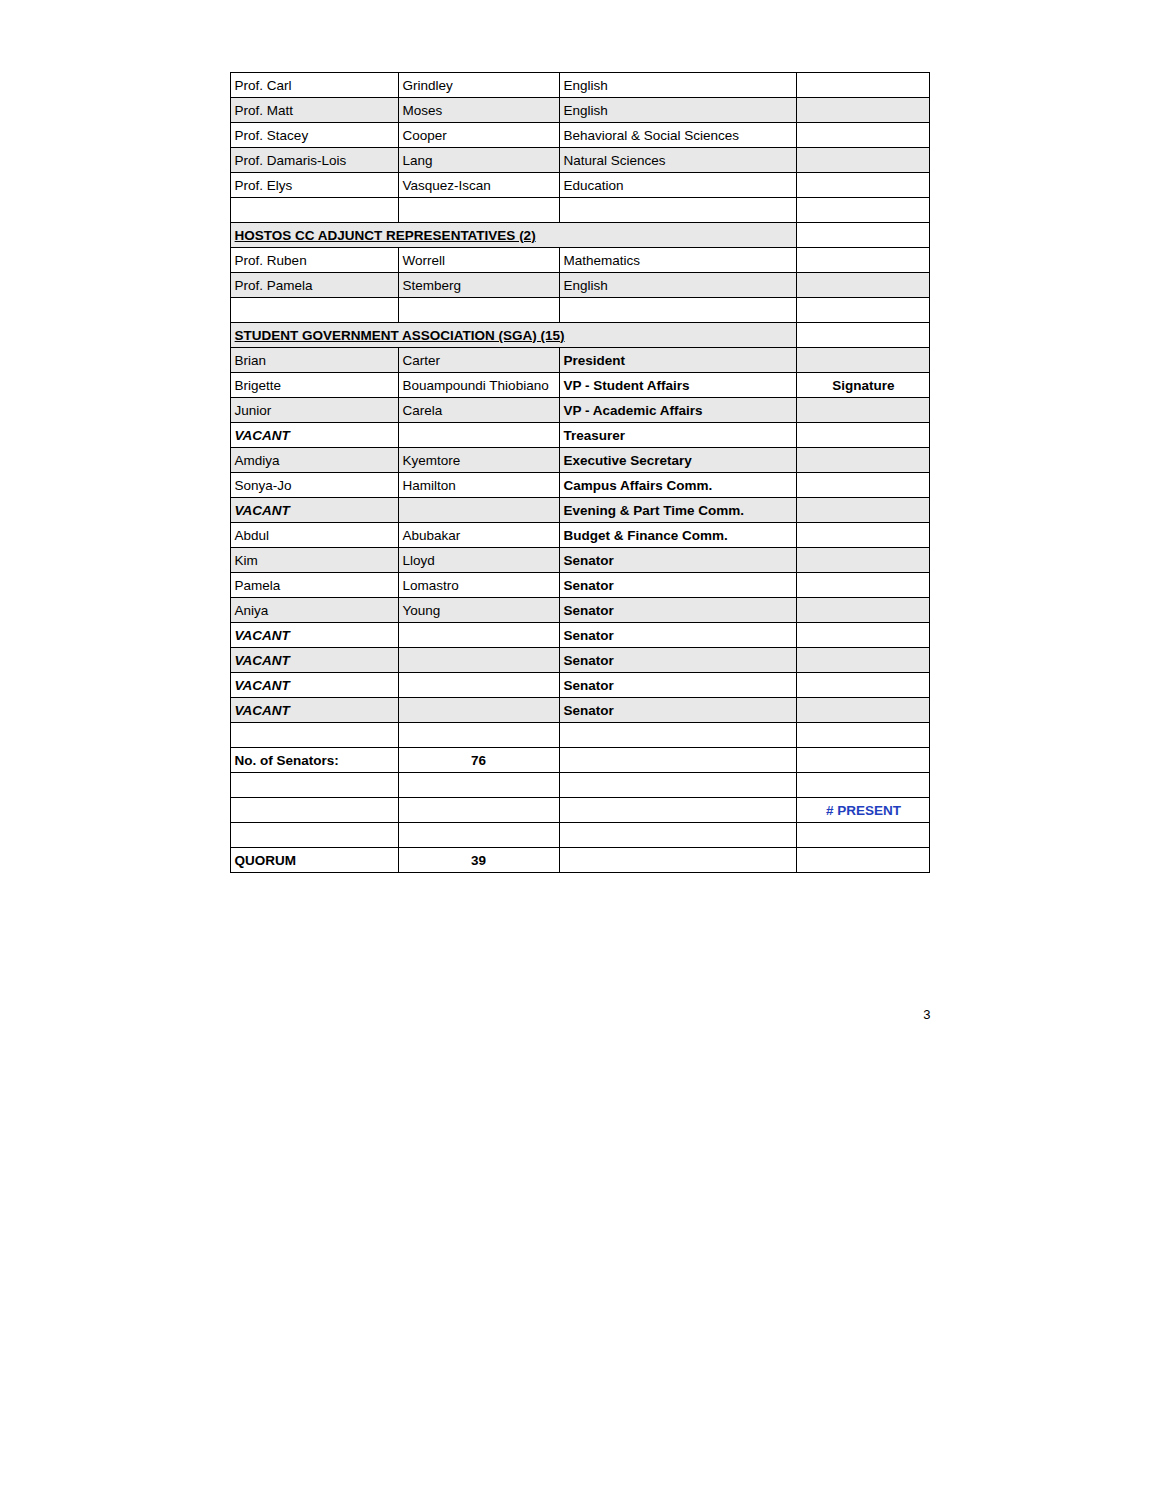| Prof. Carl | Grindley | English | |
| Prof. Matt | Moses | English | |
| Prof. Stacey | Cooper | Behavioral & Social Sciences | |
| Prof. Damaris-Lois | Lang | Natural Sciences | |
| Prof. Elys | Vasquez-Iscan | Education | |
| HOSTOS CC ADJUNCT REPRESENTATIVES (2) | |
| Prof. Ruben | Worrell | Mathematics | |
| Prof. Pamela | Stemberg | English | |
| STUDENT GOVERNMENT ASSOCIATION (SGA) (15) | |
| Brian | Carter | President | |
| Brigette | Bouampoundi Thiobiano | VP - Student Affairs | Signature |
| Junior | Carela | VP - Academic Affairs | |
| VACANT | | Treasurer | |
| Amdiya | Kyemtore | Executive Secretary | |
| Sonya-Jo | Hamilton | Campus Affairs Comm. | |
| VACANT | | Evening & Part Time Comm. | |
| Abdul | Abubakar | Budget & Finance Comm. | |
| Kim | Lloyd | Senator | |
| Pamela | Lomastro | Senator | |
| Aniya | Young | Senator | |
| VACANT | | Senator | |
| VACANT | | Senator | |
| VACANT | | Senator | |
| VACANT | | Senator | |
| No. of Senators: | 76 | | |
| | | | # PRESENT |
| QUORUM | 39 | | |
3